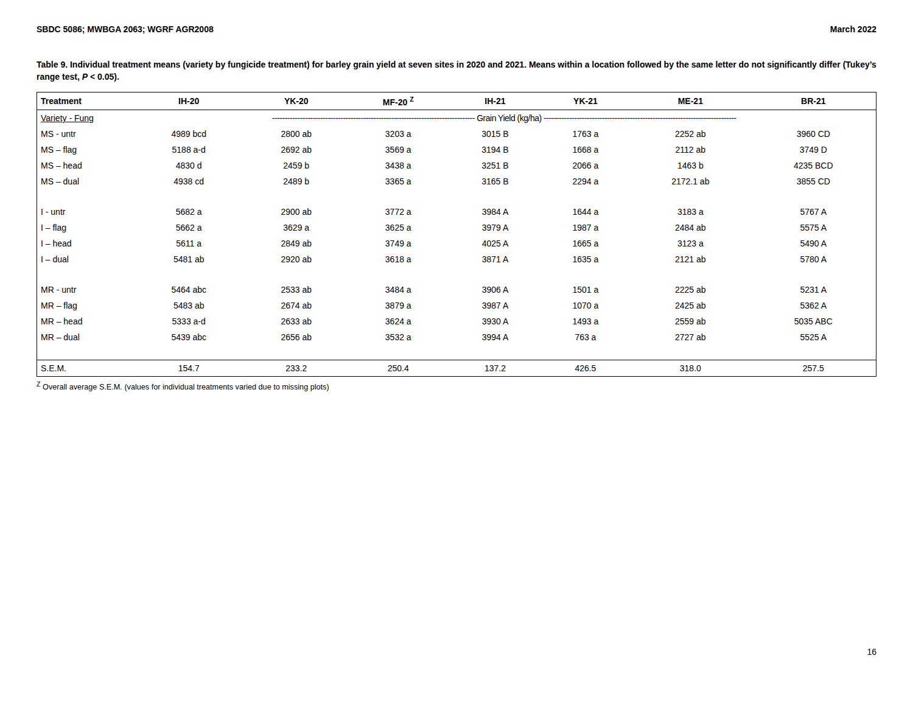SBDC 5086; MWBGA 2063; WGRF AGR2008 March 2022
Table 9. Individual treatment means (variety by fungicide treatment) for barley grain yield at seven sites in 2020 and 2021. Means within a location followed by the same letter do not significantly differ (Tukey’s range test, P < 0.05).
| Treatment | IH-20 | YK-20 | MF-20 Z | IH-21 | YK-21 | ME-21 | BR-21 |
| --- | --- | --- | --- | --- | --- | --- | --- |
| Variety - Fung | -------------------------------------------------------------------------------- Grain Yield (kg/ha) ---------------------------------------------------------------------------- |
| MS - untr | 4989 bcd | 2800 ab | 3203 a | 3015 B | 1763 a | 2252 ab | 3960 CD |
| MS – flag | 5188 a-d | 2692 ab | 3569 a | 3194 B | 1668 a | 2112 ab | 3749 D |
| MS – head | 4830 d | 2459 b | 3438 a | 3251 B | 2066 a | 1463 b | 4235 BCD |
| MS – dual | 4938 cd | 2489 b | 3365 a | 3165 B | 2294 a | 2172.1 ab | 3855 CD |
| I - untr | 5682 a | 2900 ab | 3772 a | 3984 A | 1644 a | 3183 a | 5767 A |
| I – flag | 5662 a | 3629 a | 3625 a | 3979 A | 1987 a | 2484 ab | 5575 A |
| I – head | 5611 a | 2849 ab | 3749 a | 4025 A | 1665 a | 3123 a | 5490 A |
| I – dual | 5481 ab | 2920 ab | 3618 a | 3871 A | 1635 a | 2121 ab | 5780 A |
| MR - untr | 5464 abc | 2533 ab | 3484 a | 3906 A | 1501 a | 2225 ab | 5231 A |
| MR – flag | 5483 ab | 2674 ab | 3879 a | 3987 A | 1070 a | 2425 ab | 5362 A |
| MR – head | 5333 a-d | 2633 ab | 3624 a | 3930 A | 1493 a | 2559 ab | 5035 ABC |
| MR – dual | 5439 abc | 2656 ab | 3532 a | 3994 A | 763 a | 2727 ab | 5525 A |
| S.E.M. | 154.7 | 233.2 | 250.4 | 137.2 | 426.5 | 318.0 | 257.5 |
Z Overall average S.E.M. (values for individual treatments varied due to missing plots)
16